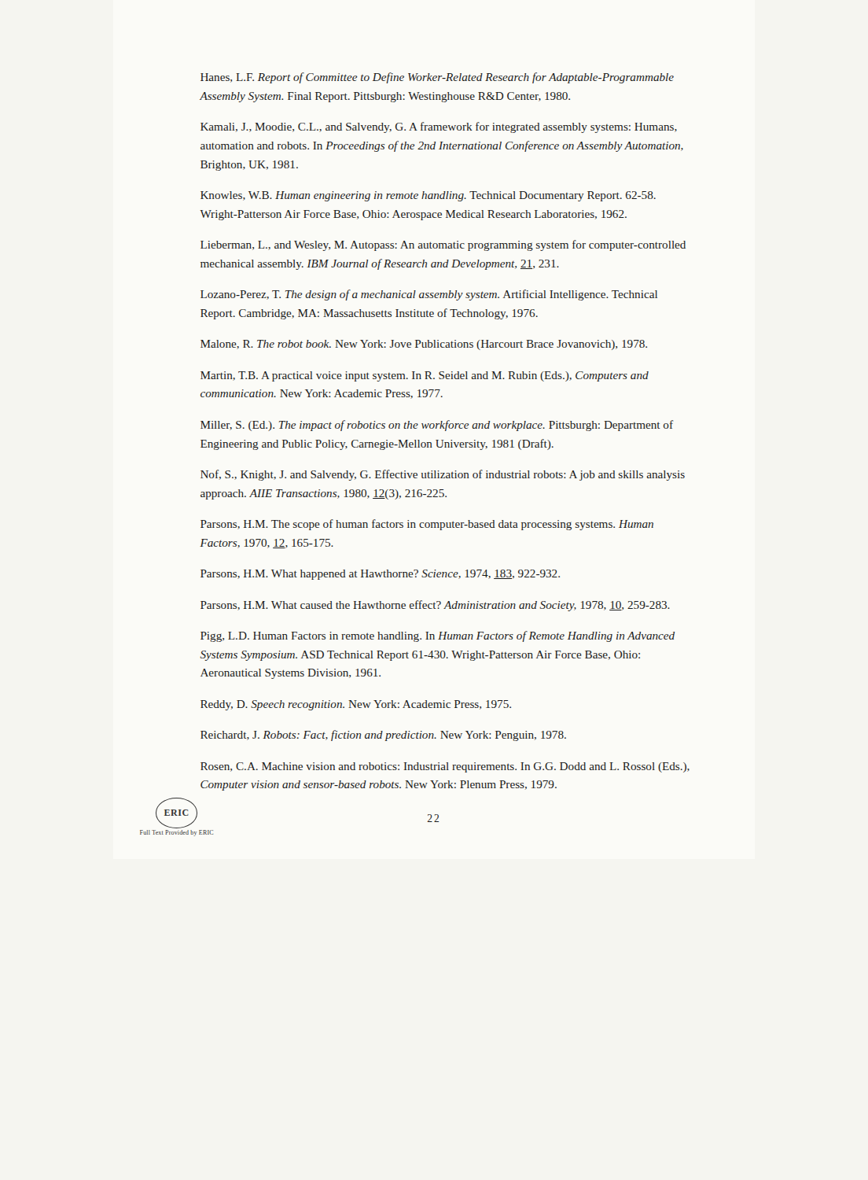Hanes, L.F. Report of Committee to Define Worker-Related Research for Adaptable-Programmable Assembly System. Final Report. Pittsburgh: Westinghouse R&D Center, 1980.
Kamali, J., Moodie, C.L., and Salvendy, G. A framework for integrated assembly systems: Humans, automation and robots. In Proceedings of the 2nd International Conference on Assembly Automation, Brighton, UK, 1981.
Knowles, W.B. Human engineering in remote handling. Technical Documentary Report. 62-58. Wright-Patterson Air Force Base, Ohio: Aerospace Medical Research Laboratories, 1962.
Lieberman, L., and Wesley, M. Autopass: An automatic programming system for computer-controlled mechanical assembly. IBM Journal of Research and Development, 21, 231.
Lozano-Perez, T. The design of a mechanical assembly system. Artificial Intelligence. Technical Report. Cambridge, MA: Massachusetts Institute of Technology, 1976.
Malone, R. The robot book. New York: Jove Publications (Harcourt Brace Jovanovich), 1978.
Martin, T.B. A practical voice input system. In R. Seidel and M. Rubin (Eds.), Computers and communication. New York: Academic Press, 1977.
Miller, S. (Ed.). The impact of robotics on the workforce and workplace. Pittsburgh: Department of Engineering and Public Policy, Carnegie-Mellon University, 1981 (Draft).
Nof, S., Knight, J. and Salvendy, G. Effective utilization of industrial robots: A job and skills analysis approach. AIIE Transactions, 1980, 12(3), 216-225.
Parsons, H.M. The scope of human factors in computer-based data processing systems. Human Factors, 1970, 12, 165-175.
Parsons, H.M. What happened at Hawthorne? Science, 1974, 183, 922-932.
Parsons, H.M. What caused the Hawthorne effect? Administration and Society, 1978, 10, 259-283.
Pigg, L.D. Human Factors in remote handling. In Human Factors of Remote Handling in Advanced Systems Symposium. ASD Technical Report 61-430. Wright-Patterson Air Force Base, Ohio: Aeronautical Systems Division, 1961.
Reddy, D. Speech recognition. New York: Academic Press, 1975.
Reichardt, J. Robots: Fact, fiction and prediction. New York: Penguin, 1978.
Rosen, C.A. Machine vision and robotics: Industrial requirements. In G.G. Dodd and L. Rossol (Eds.), Computer vision and sensor-based robots. New York: Plenum Press, 1979.
22
ERIC
Full Text Provided by ERIC